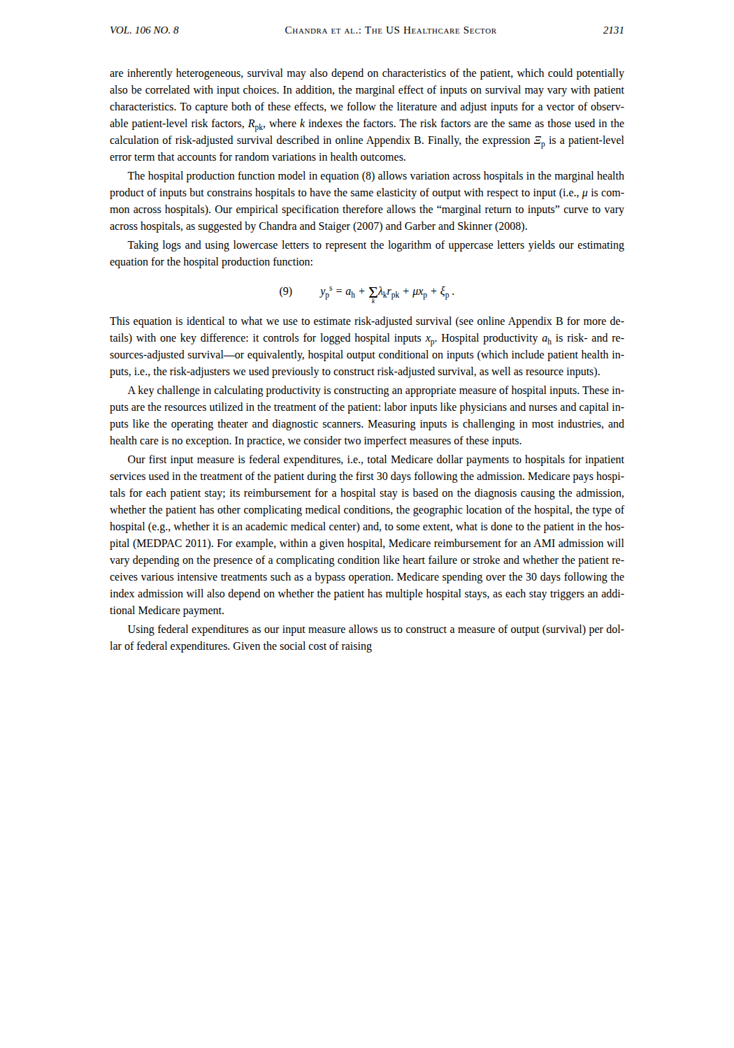VOL. 106 NO. 8 Chandra et al.: The US Healthcare Sector 2131
are inherently heterogeneous, survival may also depend on characteristics of the patient, which could potentially also be correlated with input choices. In addition, the marginal effect of inputs on survival may vary with patient characteristics. To capture both of these effects, we follow the literature and adjust inputs for a vector of observable patient-level risk factors, Rpk, where k indexes the factors. The risk factors are the same as those used in the calculation of risk-adjusted survival described in online Appendix B. Finally, the expression Ξp is a patient-level error term that accounts for random variations in health outcomes.
The hospital production function model in equation (8) allows variation across hospitals in the marginal health product of inputs but constrains hospitals to have the same elasticity of output with respect to input (i.e., μ is common across hospitals). Our empirical specification therefore allows the “marginal return to inputs” curve to vary across hospitals, as suggested by Chandra and Staiger (2007) and Garber and Skinner (2008).
Taking logs and using lowercase letters to represent the logarithm of uppercase letters yields our estimating equation for the hospital production function:
(9) yps = ah + Σkλkrpk + μxp + ξp .
This equation is identical to what we use to estimate risk-adjusted survival (see online Appendix B for more details) with one key difference: it controls for logged hospital inputs xp. Hospital productivity ah is risk- and resources-adjusted survival—or equivalently, hospital output conditional on inputs (which include patient health inputs, i.e., the risk-adjusters we used previously to construct risk-adjusted survival, as well as resource inputs).
A key challenge in calculating productivity is constructing an appropriate measure of hospital inputs. These inputs are the resources utilized in the treatment of the patient: labor inputs like physicians and nurses and capital inputs like the operating theater and diagnostic scanners. Measuring inputs is challenging in most industries, and health care is no exception. In practice, we consider two imperfect measures of these inputs.
Our first input measure is federal expenditures, i.e., total Medicare dollar payments to hospitals for inpatient services used in the treatment of the patient during the first 30 days following the admission. Medicare pays hospitals for each patient stay; its reimbursement for a hospital stay is based on the diagnosis causing the admission, whether the patient has other complicating medical conditions, the geographic location of the hospital, the type of hospital (e.g., whether it is an academic medical center) and, to some extent, what is done to the patient in the hospital (MEDPAC 2011). For example, within a given hospital, Medicare reimbursement for an AMI admission will vary depending on the presence of a complicating condition like heart failure or stroke and whether the patient receives various intensive treatments such as a bypass operation. Medicare spending over the 30 days following the index admission will also depend on whether the patient has multiple hospital stays, as each stay triggers an additional Medicare payment.
Using federal expenditures as our input measure allows us to construct a measure of output (survival) per dollar of federal expenditures. Given the social cost of raising